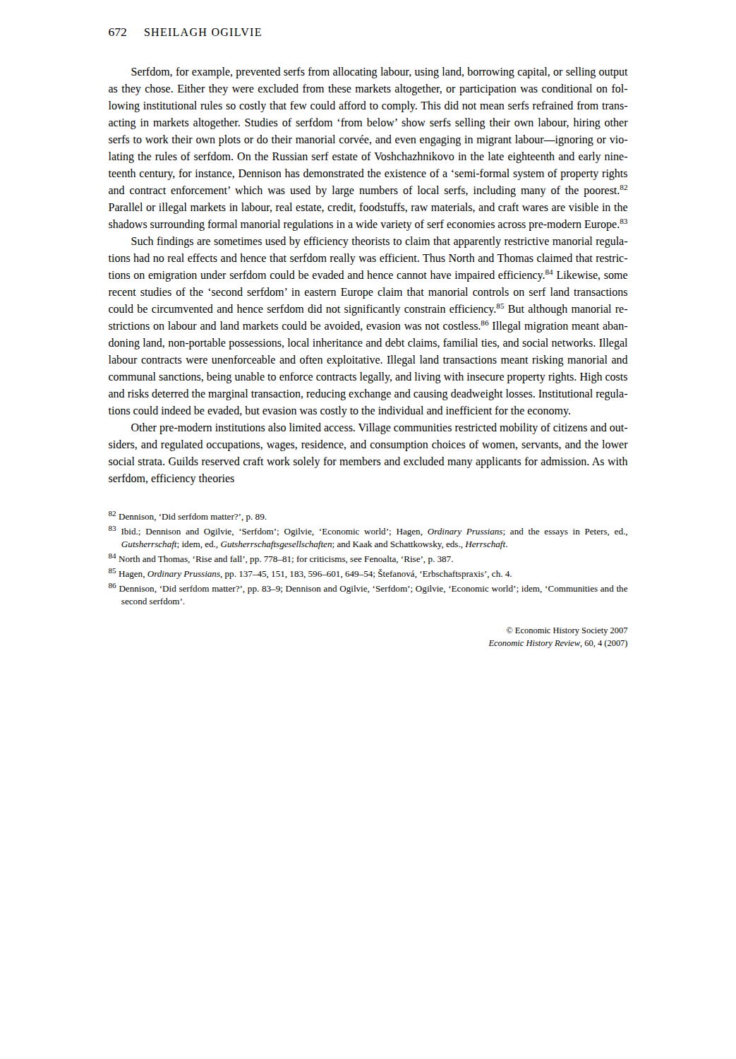672 SHEILAGH OGILVIE
Serfdom, for example, prevented serfs from allocating labour, using land, borrowing capital, or selling output as they chose. Either they were excluded from these markets altogether, or participation was conditional on following institutional rules so costly that few could afford to comply. This did not mean serfs refrained from transacting in markets altogether. Studies of serfdom ‘from below’ show serfs selling their own labour, hiring other serfs to work their own plots or do their manorial corvée, and even engaging in migrant labour—ignoring or violating the rules of serfdom. On the Russian serf estate of Voshchazhnikovo in the late eighteenth and early nineteenth century, for instance, Dennison has demonstrated the existence of a ‘semi-formal system of property rights and contract enforcement’ which was used by large numbers of local serfs, including many of the poorest.82 Parallel or illegal markets in labour, real estate, credit, foodstuffs, raw materials, and craft wares are visible in the shadows surrounding formal manorial regulations in a wide variety of serf economies across pre-modern Europe.83
Such findings are sometimes used by efficiency theorists to claim that apparently restrictive manorial regulations had no real effects and hence that serfdom really was efficient. Thus North and Thomas claimed that restrictions on emigration under serfdom could be evaded and hence cannot have impaired efficiency.84 Likewise, some recent studies of the ‘second serfdom’ in eastern Europe claim that manorial controls on serf land transactions could be circumvented and hence serfdom did not significantly constrain efficiency.85 But although manorial restrictions on labour and land markets could be avoided, evasion was not costless.86 Illegal migration meant abandoning land, non-portable possessions, local inheritance and debt claims, familial ties, and social networks. Illegal labour contracts were unenforceable and often exploitative. Illegal land transactions meant risking manorial and communal sanctions, being unable to enforce contracts legally, and living with insecure property rights. High costs and risks deterred the marginal transaction, reducing exchange and causing deadweight losses. Institutional regulations could indeed be evaded, but evasion was costly to the individual and inefficient for the economy.
Other pre-modern institutions also limited access. Village communities restricted mobility of citizens and outsiders, and regulated occupations, wages, residence, and consumption choices of women, servants, and the lower social strata. Guilds reserved craft work solely for members and excluded many applicants for admission. As with serfdom, efficiency theories
82 Dennison, ‘Did serfdom matter?’, p. 89.
83 Ibid.; Dennison and Ogilvie, ‘Serfdom’; Ogilvie, ‘Economic world’; Hagen, Ordinary Prussians; and the essays in Peters, ed., Gutsherrschaft; idem, ed., Gutsherrschaftsgesellschaften; and Kaak and Schattkowsky, eds., Herrschaft.
84 North and Thomas, ‘Rise and fall’, pp. 778–81; for criticisms, see Fenoalta, ‘Rise’, p. 387.
85 Hagen, Ordinary Prussians, pp. 137–45, 151, 183, 596–601, 649–54; Štefanová, ‘Erbschaftspraxis’, ch. 4.
86 Dennison, ‘Did serfdom matter?’, pp. 83–9; Dennison and Ogilvie, ‘Serfdom’; Ogilvie, ‘Economic world’; idem, ‘Communities and the second serfdom’.
© Economic History Society 2007
Economic History Review, 60, 4 (2007)